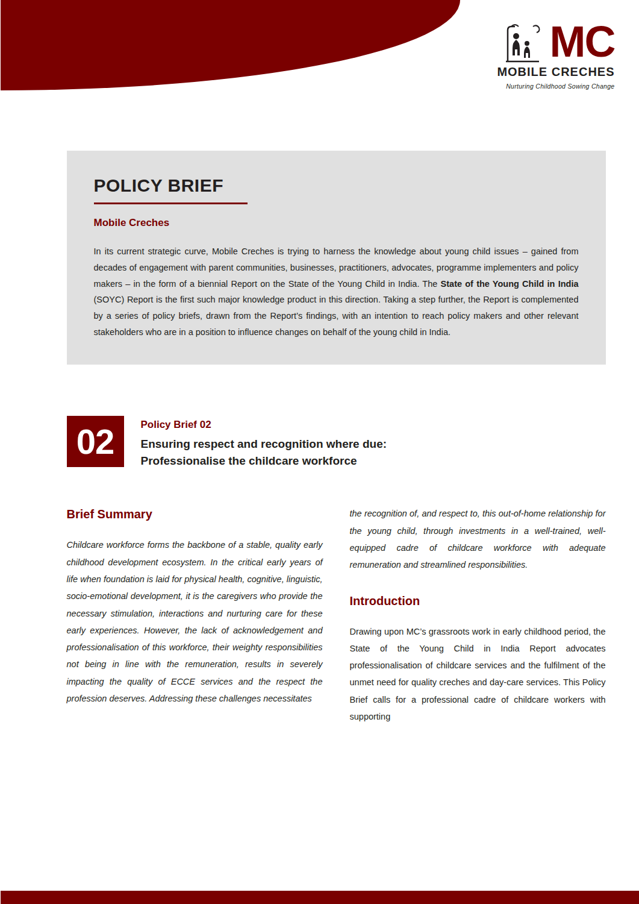MC
MOBILE CRECHES
Nurturing Childhood Sowing Change
POLICY BRIEF
Mobile Creches
In its current strategic curve, Mobile Creches is trying to harness the knowledge about young child issues – gained from decades of engagement with parent communities, businesses, practitioners, advocates, programme implementers and policy makers – in the form of a biennial Report on the State of the Young Child in India. The State of the Young Child in India (SOYC) Report is the first such major knowledge product in this direction. Taking a step further, the Report is complemented by a series of policy briefs, drawn from the Report’s findings, with an intention to reach policy makers and other relevant stakeholders who are in a position to influence changes on behalf of the young child in India.
02
Policy Brief 02
Ensuring respect and recognition where due:
Professionalise the childcare workforce
Brief Summary
Childcare workforce forms the backbone of a stable, quality early childhood development ecosystem. In the critical early years of life when foundation is laid for physical health, cognitive, linguistic, socio-emotional development, it is the caregivers who provide the necessary stimulation, interactions and nurturing care for these early experiences. However, the lack of acknowledgement and professionalisation of this workforce, their weighty responsibilities not being in line with the remuneration, results in severely impacting the quality of ECCE services and the respect the profession deserves. Addressing these challenges necessitates
the recognition of, and respect to, this out-of-home relationship for the young child, through investments in a well-trained, well-equipped cadre of childcare workforce with adequate remuneration and streamlined responsibilities.
Introduction
Drawing upon MC’s grassroots work in early childhood period, the State of the Young Child in India Report advocates professionalisation of childcare services and the fulfilment of the unmet need for quality creches and day-care services. This Policy Brief calls for a professional cadre of childcare workers with supporting